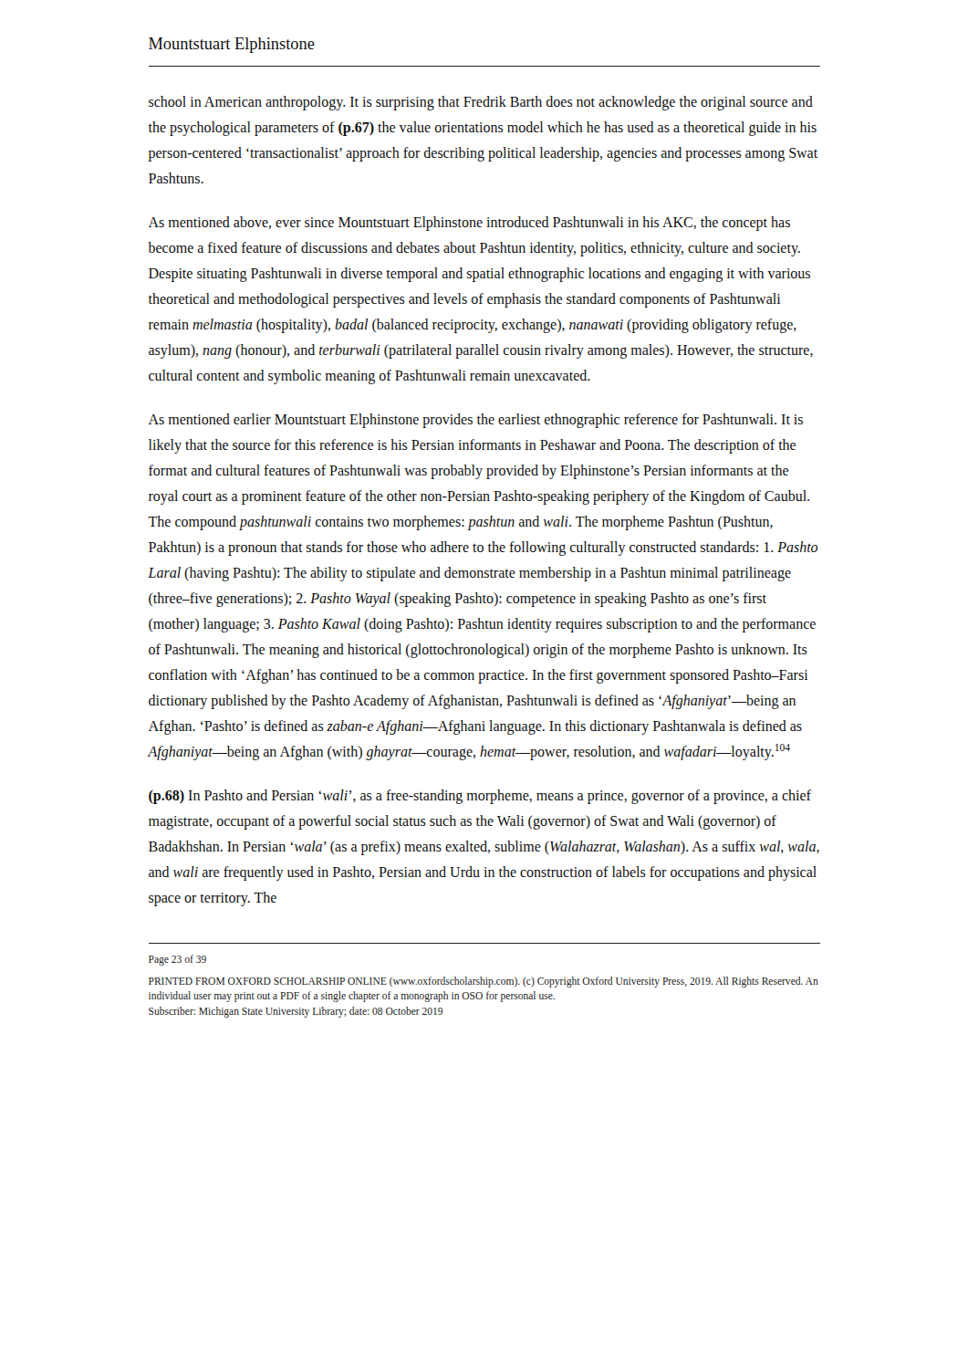Mountstuart Elphinstone
school in American anthropology. It is surprising that Fredrik Barth does not acknowledge the original source and the psychological parameters of (p.67) the value orientations model which he has used as a theoretical guide in his person-centered ‘transactionalist’ approach for describing political leadership, agencies and processes among Swat Pashtuns.
As mentioned above, ever since Mountstuart Elphinstone introduced Pashtunwali in his AKC, the concept has become a fixed feature of discussions and debates about Pashtun identity, politics, ethnicity, culture and society. Despite situating Pashtunwali in diverse temporal and spatial ethnographic locations and engaging it with various theoretical and methodological perspectives and levels of emphasis the standard components of Pashtunwali remain melmastia (hospitality), badal (balanced reciprocity, exchange), nanawati (providing obligatory refuge, asylum), nang (honour), and terburwali (patrilateral parallel cousin rivalry among males). However, the structure, cultural content and symbolic meaning of Pashtunwali remain unexcavated.
As mentioned earlier Mountstuart Elphinstone provides the earliest ethnographic reference for Pashtunwali. It is likely that the source for this reference is his Persian informants in Peshawar and Poona. The description of the format and cultural features of Pashtunwali was probably provided by Elphinstone’s Persian informants at the royal court as a prominent feature of the other non-Persian Pashto-speaking periphery of the Kingdom of Caubul. The compound pashtunwali contains two morphemes: pashtun and wali. The morpheme Pashtun (Pushtun, Pakhtun) is a pronoun that stands for those who adhere to the following culturally constructed standards: 1. Pashto Laral (having Pashtu): The ability to stipulate and demonstrate membership in a Pashtun minimal patrilineage (three–five generations); 2. Pashto Wayal (speaking Pashto): competence in speaking Pashto as one’s first (mother) language; 3. Pashto Kawal (doing Pashto): Pashtun identity requires subscription to and the performance of Pashtunwali. The meaning and historical (glottochronological) origin of the morpheme Pashto is unknown. Its conflation with ‘Afghan’ has continued to be a common practice. In the first government sponsored Pashto–Farsi dictionary published by the Pashto Academy of Afghanistan, Pashtunwali is defined as ‘Afghaniyat’—being an Afghan. ‘Pashto’ is defined as zaban-e Afghani—Afghani language. In this dictionary Pashtanwala is defined as Afghaniyat—being an Afghan (with) ghayrat—courage, hemat—power, resolution, and wafadari—loyalty.104
(p.68) In Pashto and Persian ‘wali’, as a free-standing morpheme, means a prince, governor of a province, a chief magistrate, occupant of a powerful social status such as the Wali (governor) of Swat and Wali (governor) of Badakhshan. In Persian ‘wala’ (as a prefix) means exalted, sublime (Walahazrat, Walashan). As a suffix wal, wala, and wali are frequently used in Pashto, Persian and Urdu in the construction of labels for occupations and physical space or territory. The
Page 23 of 39
PRINTED FROM OXFORD SCHOLARSHIP ONLINE (www.oxfordscholarship.com). (c) Copyright Oxford University Press, 2019. All Rights Reserved. An individual user may print out a PDF of a single chapter of a monograph in OSO for personal use.
Subscriber: Michigan State University Library; date: 08 October 2019